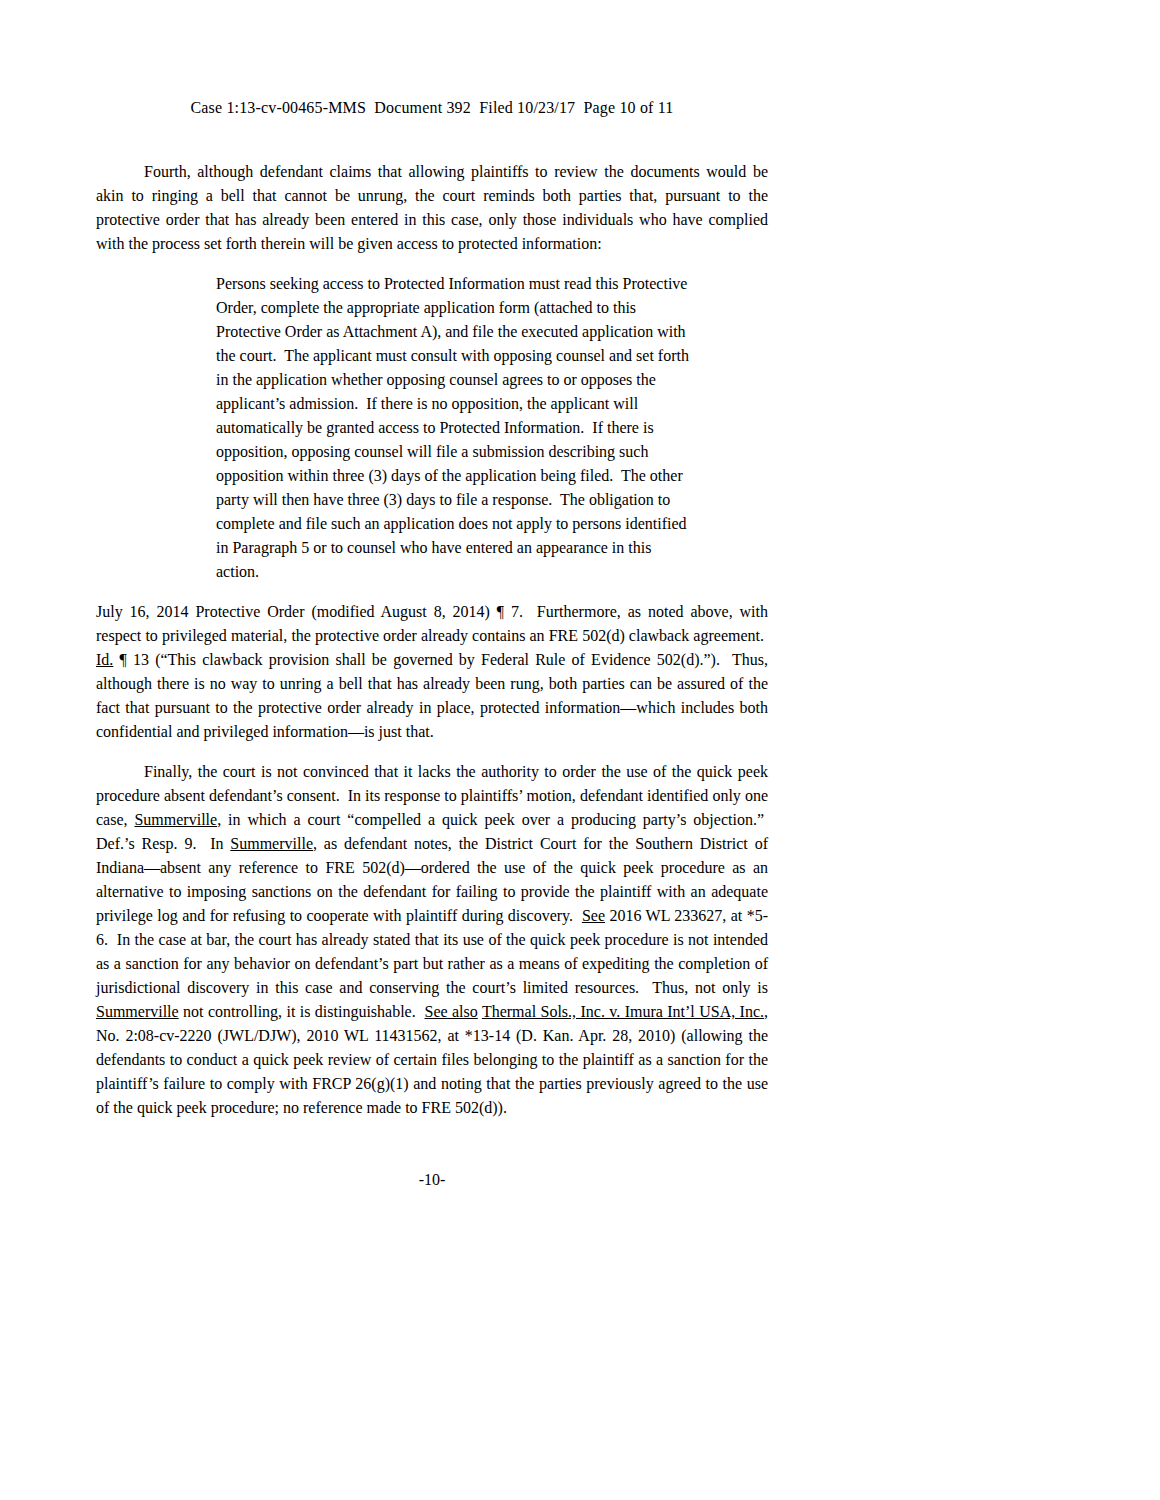Case 1:13-cv-00465-MMS Document 392 Filed 10/23/17 Page 10 of 11
Fourth, although defendant claims that allowing plaintiffs to review the documents would be akin to ringing a bell that cannot be unrung, the court reminds both parties that, pursuant to the protective order that has already been entered in this case, only those individuals who have complied with the process set forth therein will be given access to protected information:
Persons seeking access to Protected Information must read this Protective Order, complete the appropriate application form (attached to this Protective Order as Attachment A), and file the executed application with the court. The applicant must consult with opposing counsel and set forth in the application whether opposing counsel agrees to or opposes the applicant’s admission. If there is no opposition, the applicant will automatically be granted access to Protected Information. If there is opposition, opposing counsel will file a submission describing such opposition within three (3) days of the application being filed. The other party will then have three (3) days to file a response. The obligation to complete and file such an application does not apply to persons identified in Paragraph 5 or to counsel who have entered an appearance in this action.
July 16, 2014 Protective Order (modified August 8, 2014) ¶ 7. Furthermore, as noted above, with respect to privileged material, the protective order already contains an FRE 502(d) clawback agreement. Id. ¶ 13 (“This clawback provision shall be governed by Federal Rule of Evidence 502(d).”). Thus, although there is no way to unring a bell that has already been rung, both parties can be assured of the fact that pursuant to the protective order already in place, protected information—which includes both confidential and privileged information—is just that.
Finally, the court is not convinced that it lacks the authority to order the use of the quick peek procedure absent defendant’s consent. In its response to plaintiffs’ motion, defendant identified only one case, Summerville, in which a court “compelled a quick peek over a producing party’s objection.” Def.’s Resp. 9. In Summerville, as defendant notes, the District Court for the Southern District of Indiana—absent any reference to FRE 502(d)—ordered the use of the quick peek procedure as an alternative to imposing sanctions on the defendant for failing to provide the plaintiff with an adequate privilege log and for refusing to cooperate with plaintiff during discovery. See 2016 WL 233627, at *5-6. In the case at bar, the court has already stated that its use of the quick peek procedure is not intended as a sanction for any behavior on defendant’s part but rather as a means of expediting the completion of jurisdictional discovery in this case and conserving the court’s limited resources. Thus, not only is Summerville not controlling, it is distinguishable. See also Thermal Sols., Inc. v. Imura Int’l USA, Inc., No. 2:08-cv-2220 (JWL/DJW), 2010 WL 11431562, at *13-14 (D. Kan. Apr. 28, 2010) (allowing the defendants to conduct a quick peek review of certain files belonging to the plaintiff as a sanction for the plaintiff’s failure to comply with FRCP 26(g)(1) and noting that the parties previously agreed to the use of the quick peek procedure; no reference made to FRE 502(d)).
-10-